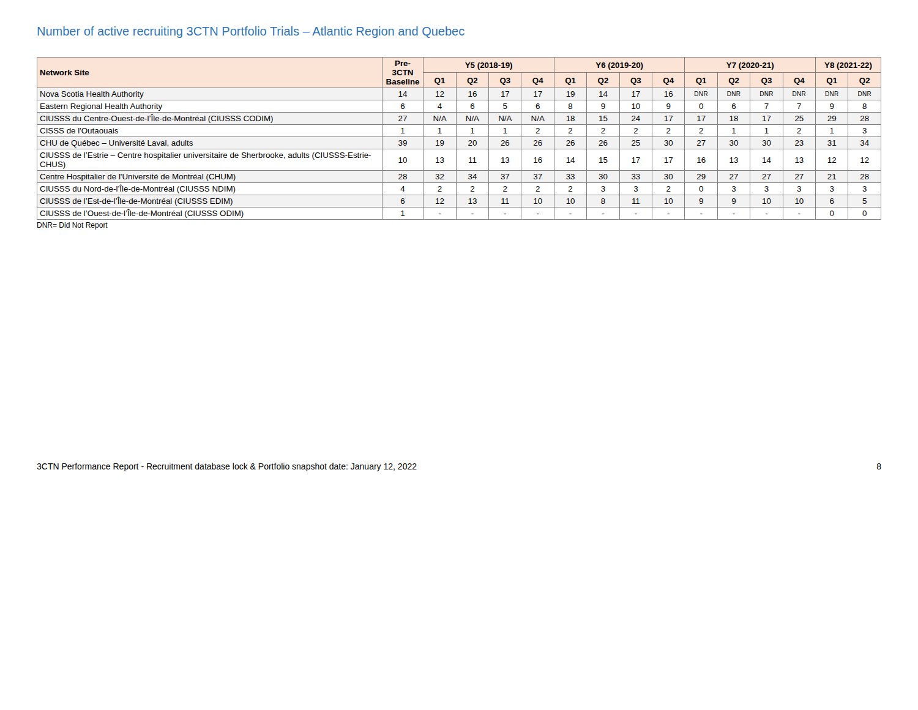Number of active recruiting 3CTN Portfolio Trials – Atlantic Region and Quebec
| Network Site | Pre- 3CTN Baseline | Y5 (2018-19) | Y6 (2019-20) | Y7 (2020-21) | Y8 (2021-22) |
| --- | --- | --- | --- | --- | --- |
| Q1 | Q2 | Q3 | Q4 | Q1 | Q2 | Q3 | Q4 | Q1 | Q2 | Q3 | Q4 | Q1 | Q2 |
| Nova Scotia Health Authority | 14 | 12 | 16 | 17 | 17 | 19 | 14 | 17 | 16 | DNR | DNR | DNR | DNR | DNR | DNR |
| Eastern Regional Health Authority | 6 | 4 | 6 | 5 | 6 | 8 | 9 | 10 | 9 | 0 | 6 | 7 | 7 | 9 | 8 |
| CIUSSS du Centre-Ouest-de-l’Île-de-Montréal (CIUSSS CODIM) | 27 | N/A | N/A | N/A | N/A | 18 | 15 | 24 | 17 | 17 | 18 | 17 | 25 | 29 | 28 |
| CISSS de l'Outaouais | 1 | 1 | 1 | 1 | 2 | 2 | 2 | 2 | 2 | 2 | 1 | 1 | 2 | 1 | 3 |
| CHU de Québec – Université Laval, adults | 39 | 19 | 20 | 26 | 26 | 26 | 26 | 25 | 30 | 27 | 30 | 30 | 23 | 31 | 34 |
| CIUSSS de l’Estrie – Centre hospitalier universitaire de Sherbrooke, adults (CIUSSS-Estrie-CHUS) | 10 | 13 | 11 | 13 | 16 | 14 | 15 | 17 | 17 | 16 | 13 | 14 | 13 | 12 | 12 |
| Centre Hospitalier de l'Université de Montréal (CHUM) | 28 | 32 | 34 | 37 | 37 | 33 | 30 | 33 | 30 | 29 | 27 | 27 | 27 | 21 | 28 |
| CIUSSS du Nord-de-l’Île-de-Montréal (CIUSSS NDIM) | 4 | 2 | 2 | 2 | 2 | 2 | 3 | 3 | 2 | 0 | 3 | 3 | 3 | 3 | 3 |
| CIUSSS de l’Est-de-l’Île-de-Montréal (CIUSSS EDIM) | 6 | 12 | 13 | 11 | 10 | 10 | 8 | 11 | 10 | 9 | 9 | 10 | 10 | 6 | 5 |
| CIUSSS de l’Ouest-de-l’Île-de-Montréal (CIUSSS ODIM) | 1 | - | - | - | - | - | - | - | - | - | - | - | - | 0 | 0 |
DNR= Did Not Report
3CTN Performance Report - Recruitment database lock & Portfolio snapshot date: January 12, 2022 8